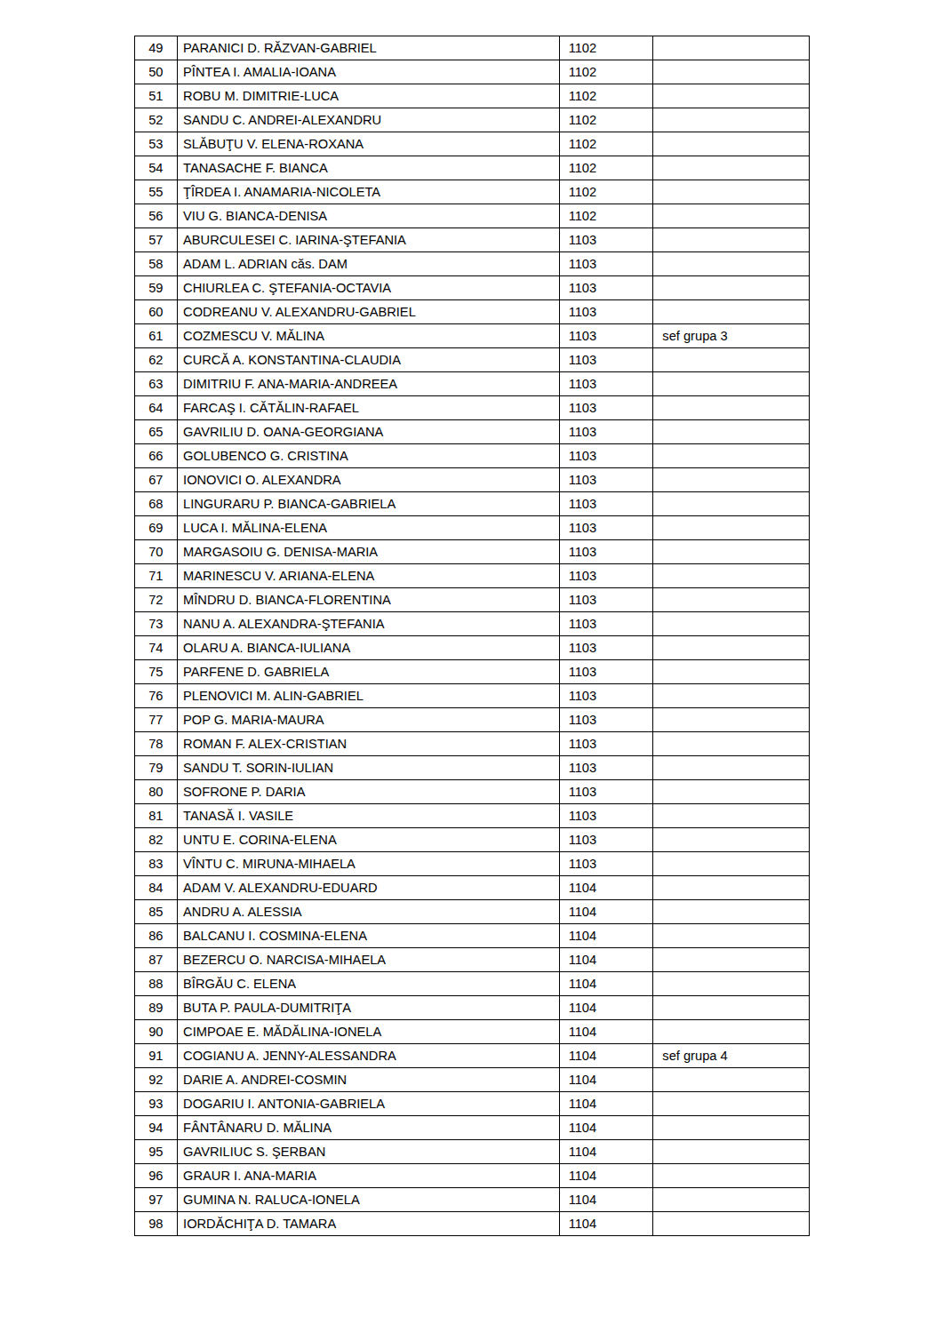| 49 | PARANICI D. RĂZVAN-GABRIEL | 1102 | |
| 50 | PÎNTEA I. AMALIA-IOANA | 1102 | |
| 51 | ROBU M. DIMITRIE-LUCA | 1102 | |
| 52 | SANDU C. ANDREI-ALEXANDRU | 1102 | |
| 53 | SLĂBUŢU V. ELENA-ROXANA | 1102 | |
| 54 | TANASACHE F. BIANCA | 1102 | |
| 55 | ŢÎRDEA I. ANAMARIA-NICOLETA | 1102 | |
| 56 | VIU G. BIANCA-DENISA | 1102 | |
| 57 | ABURCULESEI C. IARINA-ŞTEFANIA | 1103 | |
| 58 | ADAM L. ADRIAN căs. DAM | 1103 | |
| 59 | CHIURLEA C. ŞTEFANIA-OCTAVIA | 1103 | |
| 60 | CODREANU V. ALEXANDRU-GABRIEL | 1103 | |
| 61 | COZMESCU V. MĂLINA | 1103 | sef grupa 3 |
| 62 | CURCĂ A. KONSTANTINA-CLAUDIA | 1103 | |
| 63 | DIMITRIU F. ANA-MARIA-ANDREEA | 1103 | |
| 64 | FARCAŞ I. CĂTĂLIN-RAFAEL | 1103 | |
| 65 | GAVRILIU D. OANA-GEORGIANA | 1103 | |
| 66 | GOLUBENCO G. CRISTINA | 1103 | |
| 67 | IONOVICI O. ALEXANDRA | 1103 | |
| 68 | LINGURARU P. BIANCA-GABRIELA | 1103 | |
| 69 | LUCA I. MĂLINA-ELENA | 1103 | |
| 70 | MARGASOIU G. DENISA-MARIA | 1103 | |
| 71 | MARINESCU V. ARIANA-ELENA | 1103 | |
| 72 | MÎNDRU D. BIANCA-FLORENTINA | 1103 | |
| 73 | NANU A. ALEXANDRA-ŞTEFANIA | 1103 | |
| 74 | OLARU A. BIANCA-IULIANA | 1103 | |
| 75 | PARFENE D. GABRIELA | 1103 | |
| 76 | PLENOVICI M. ALIN-GABRIEL | 1103 | |
| 77 | POP G. MARIA-MAURA | 1103 | |
| 78 | ROMAN F. ALEX-CRISTIAN | 1103 | |
| 79 | SANDU T. SORIN-IULIAN | 1103 | |
| 80 | SOFRONE P. DARIA | 1103 | |
| 81 | TANASĂ I. VASILE | 1103 | |
| 82 | UNTU E. CORINA-ELENA | 1103 | |
| 83 | VÎNTU C. MIRUNA-MIHAELA | 1103 | |
| 84 | ADAM V. ALEXANDRU-EDUARD | 1104 | |
| 85 | ANDRU A. ALESSIA | 1104 | |
| 86 | BALCANU I. COSMINA-ELENA | 1104 | |
| 87 | BEZERCU O. NARCISA-MIHAELA | 1104 | |
| 88 | BÎRGĂU C. ELENA | 1104 | |
| 89 | BUTA P. PAULA-DUMITRIŢA | 1104 | |
| 90 | CIMPOAE E. MĂDĂLINA-IONELA | 1104 | |
| 91 | COGIANU A. JENNY-ALESSANDRA | 1104 | sef grupa 4 |
| 92 | DARIE A. ANDREI-COSMIN | 1104 | |
| 93 | DOGARIU I. ANTONIA-GABRIELA | 1104 | |
| 94 | FÂNTÂNARU D. MĂLINA | 1104 | |
| 95 | GAVRILIUC S. ŞERBAN | 1104 | |
| 96 | GRAUR I. ANA-MARIA | 1104 | |
| 97 | GUMINA N. RALUCA-IONELA | 1104 | |
| 98 | IORDĂCHIŢA D. TAMARA | 1104 | |